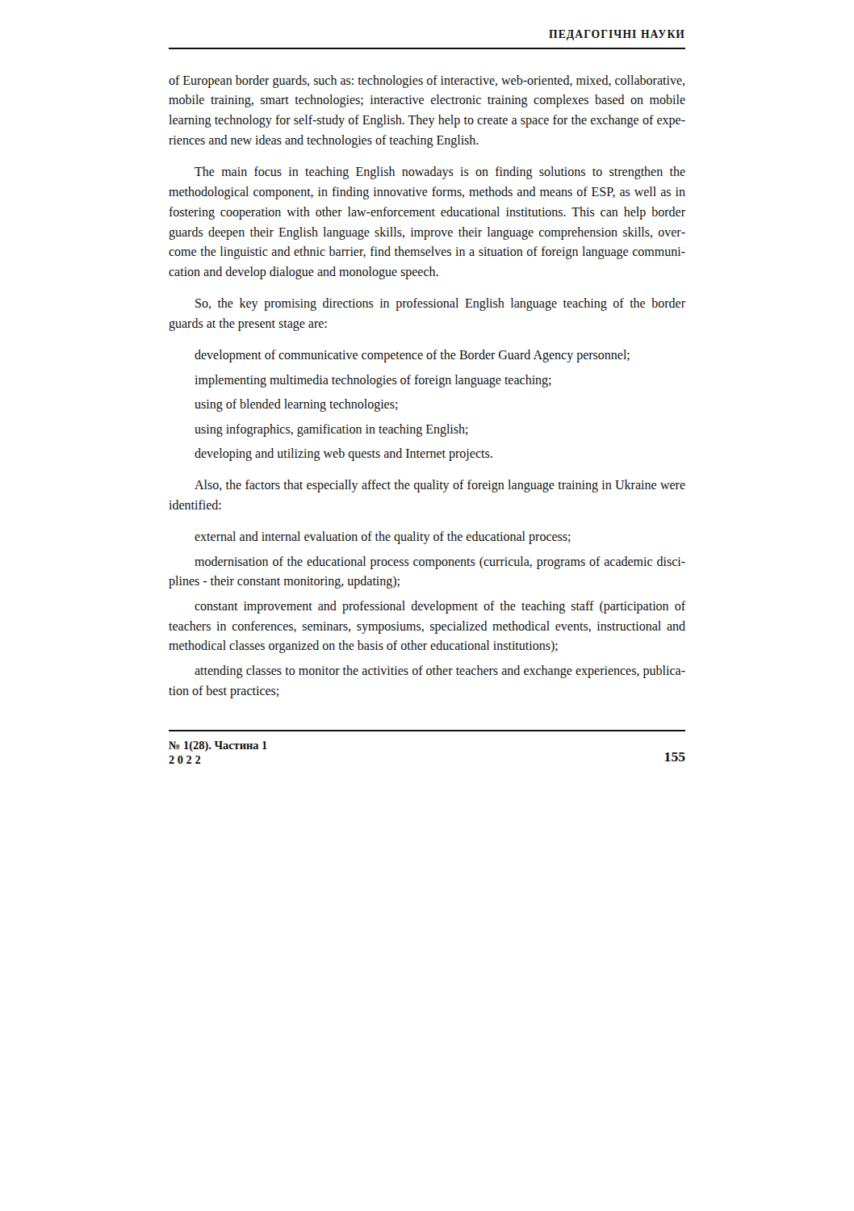ПЕДАГОГІЧНІ НАУКИ
of European border guards, such as: technologies of interactive, web-oriented, mixed, collaborative, mobile training, smart technologies; interactive electronic training complexes based on mobile learning technology for self-study of English. They help to create a space for the exchange of experiences and new ideas and technologies of teaching English.
The main focus in teaching English nowadays is on finding solutions to strengthen the methodological component, in finding innovative forms, methods and means of ESP, as well as in fostering cooperation with other law-enforcement educational institutions. This can help border guards deepen their English language skills, improve their language comprehension skills, overcome the linguistic and ethnic barrier, find themselves in a situation of foreign language communication and develop dialogue and monologue speech.
So, the key promising directions in professional English language teaching of the border guards at the present stage are:
development of communicative competence of the Border Guard Agency personnel;
implementing multimedia technologies of foreign language teaching;
using of blended learning technologies;
using infographics, gamification in teaching English;
developing and utilizing web quests and Internet projects.
Also, the factors that especially affect the quality of foreign language training in Ukraine were identified:
external and internal evaluation of the quality of the educational process;
modernisation of the educational process components (curricula, programs of academic disciplines - their constant monitoring, updating);
constant improvement and professional development of the teaching staff (participation of teachers in conferences, seminars, symposiums, specialized methodical events, instructional and methodical classes organized on the basis of other educational institutions);
attending classes to monitor the activities of other teachers and exchange experiences, publication of best practices;
№ 1(28). Частина 1
2 0 2 2
155